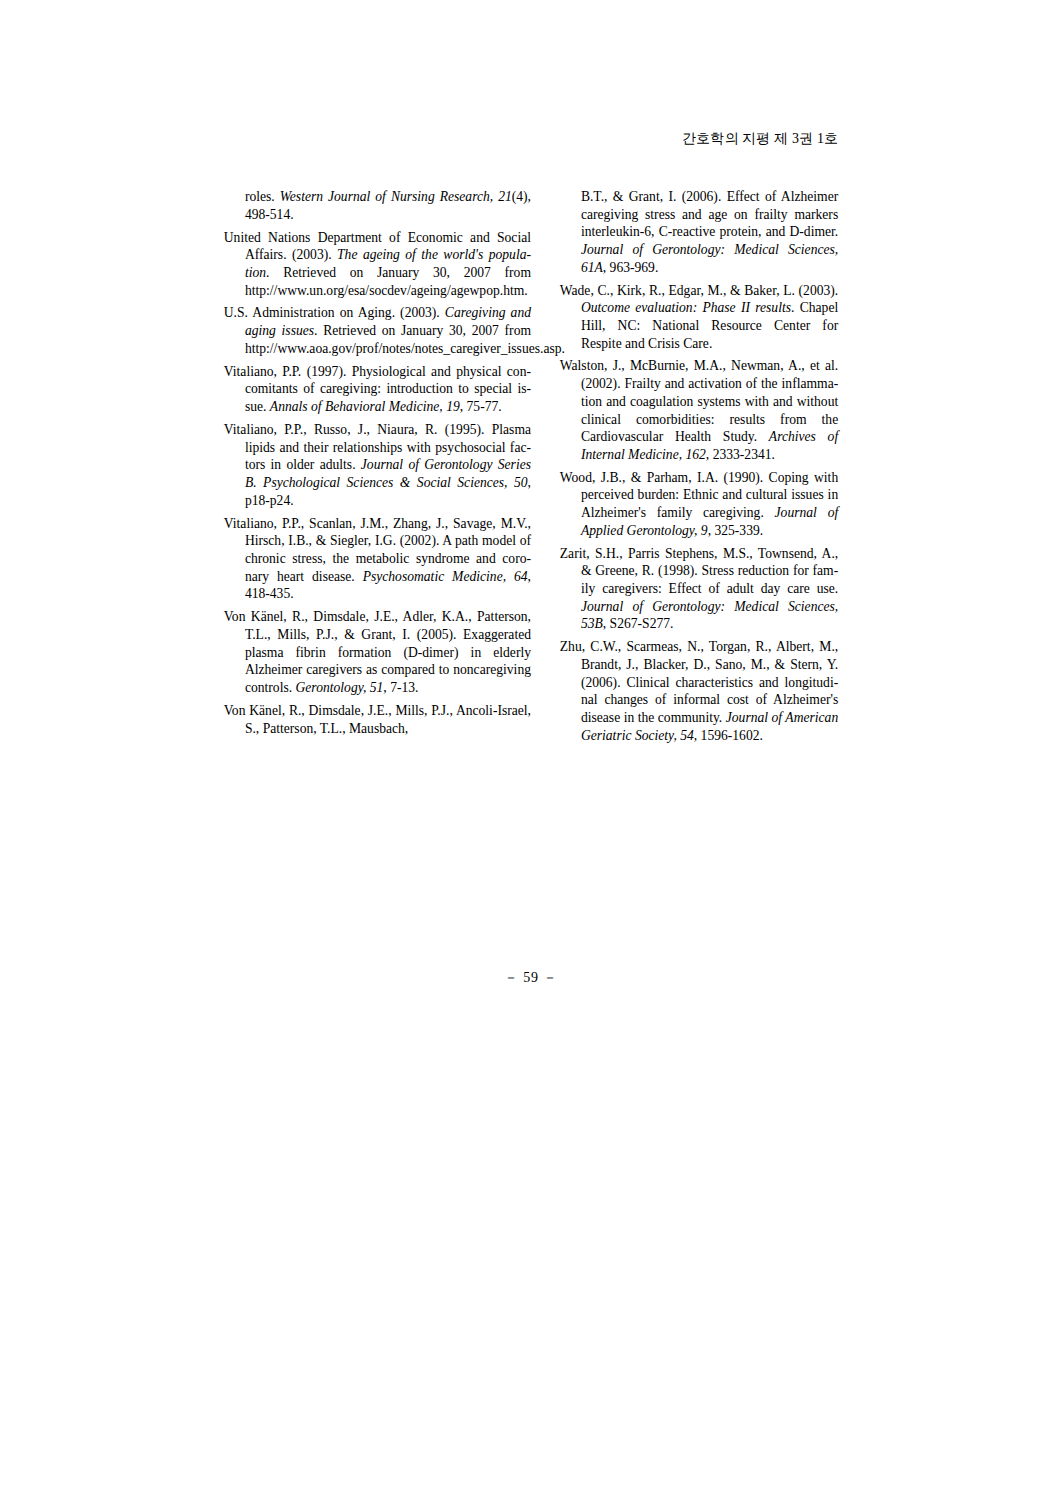간호학의 지평 제 3권 1호
roles. Western Journal of Nursing Research, 21(4), 498-514.
United Nations Department of Economic and Social Affairs. (2003). The ageing of the world's population. Retrieved on January 30, 2007 from http://www.un.org/esa/socdev/ageing/agewpop.htm.
U.S. Administration on Aging. (2003). Caregiving and aging issues. Retrieved on January 30, 2007 from http://www.aoa.gov/prof/notes/notes_caregiver_issues.asp.
Vitaliano, P.P. (1997). Physiological and physical concomitants of caregiving: introduction to special issue. Annals of Behavioral Medicine, 19, 75-77.
Vitaliano, P.P., Russo, J., Niaura, R. (1995). Plasma lipids and their relationships with psychosocial factors in older adults. Journal of Gerontology Series B. Psychological Sciences & Social Sciences, 50, p18-p24.
Vitaliano, P.P., Scanlan, J.M., Zhang, J., Savage, M.V., Hirsch, I.B., & Siegler, I.G. (2002). A path model of chronic stress, the metabolic syndrome and coronary heart disease. Psychosomatic Medicine, 64, 418-435.
Von Känel, R., Dimsdale, J.E., Adler, K.A., Patterson, T.L., Mills, P.J., & Grant, I. (2005). Exaggerated plasma fibrin formation (D-dimer) in elderly Alzheimer caregivers as compared to noncaregiving controls. Gerontology, 51, 7-13.
Von Känel, R., Dimsdale, J.E., Mills, P.J., Ancoli-Israel, S., Patterson, T.L., Mausbach,
B.T., & Grant, I. (2006). Effect of Alzheimer caregiving stress and age on frailty markers interleukin-6, C-reactive protein, and D-dimer. Journal of Gerontology: Medical Sciences, 61A, 963-969.
Wade, C., Kirk, R., Edgar, M., & Baker, L. (2003). Outcome evaluation: Phase II results. Chapel Hill, NC: National Resource Center for Respite and Crisis Care.
Walston, J., McBurnie, M.A., Newman, A., et al. (2002). Frailty and activation of the inflammation and coagulation systems with and without clinical comorbidities: results from the Cardiovascular Health Study. Archives of Internal Medicine, 162, 2333-2341.
Wood, J.B., & Parham, I.A. (1990). Coping with perceived burden: Ethnic and cultural issues in Alzheimer's family caregiving. Journal of Applied Gerontology, 9, 325-339.
Zarit, S.H., Parris Stephens, M.S., Townsend, A., & Greene, R. (1998). Stress reduction for family caregivers: Effect of adult day care use. Journal of Gerontology: Medical Sciences, 53B, S267-S277.
Zhu, C.W., Scarmeas, N., Torgan, R., Albert, M., Brandt, J., Blacker, D., Sano, M., & Stern, Y. (2006). Clinical characteristics and longitudinal changes of informal cost of Alzheimer's disease in the community. Journal of American Geriatric Society, 54, 1596-1602.
－ 59 －